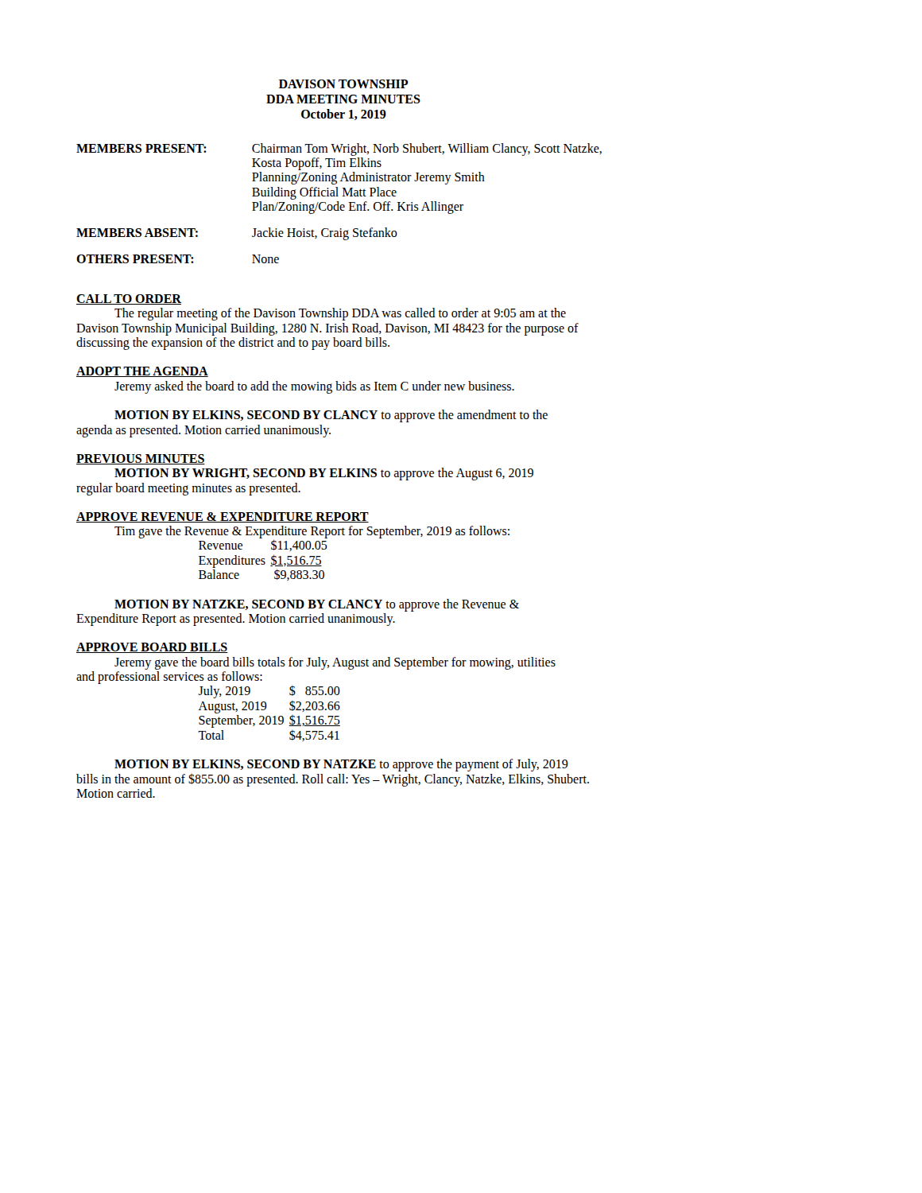DAVISON TOWNSHIP
DDA MEETING MINUTES
October 1, 2019
| MEMBERS PRESENT: | Chairman Tom Wright, Norb Shubert, William Clancy, Scott Natzke, Kosta Popoff, Tim Elkins Planning/Zoning Administrator Jeremy Smith Building Official Matt Place Plan/Zoning/Code Enf. Off. Kris Allinger |
| MEMBERS ABSENT: | Jackie Hoist, Craig Stefanko |
| OTHERS PRESENT: | None |
CALL TO ORDER
The regular meeting of the Davison Township DDA was called to order at 9:05 am at the Davison Township Municipal Building, 1280 N. Irish Road, Davison, MI 48423 for the purpose of discussing the expansion of the district and to pay board bills.
ADOPT THE AGENDA
Jeremy asked the board to add the mowing bids as Item C under new business.
MOTION BY ELKINS, SECOND BY CLANCY to approve the amendment to the
agenda as presented. Motion carried unanimously.
PREVIOUS MINUTES
MOTION BY WRIGHT, SECOND BY ELKINS to approve the August 6, 2019
regular board meeting minutes as presented.
APPROVE REVENUE & EXPENDITURE REPORT
Tim gave the Revenue & Expenditure Report for September, 2019 as follows:
| Revenue | $11,400.05 |
| Expenditures | $1,516.75 |
| Balance | $9,883.30 |
MOTION BY NATZKE, SECOND BY CLANCY to approve the Revenue &
Expenditure Report as presented. Motion carried unanimously.
APPROVE BOARD BILLS
Jeremy gave the board bills totals for July, August and September for mowing, utilities
and professional services as follows:
| July, 2019 | $ 855.00 |
| August, 2019 | $2,203.66 |
| September, 2019 | $1,516.75 |
| Total | $4,575.41 |
MOTION BY ELKINS, SECOND BY NATZKE to approve the payment of July, 2019
bills in the amount of $855.00 as presented. Roll call: Yes – Wright, Clancy, Natzke, Elkins, Shubert. Motion carried.